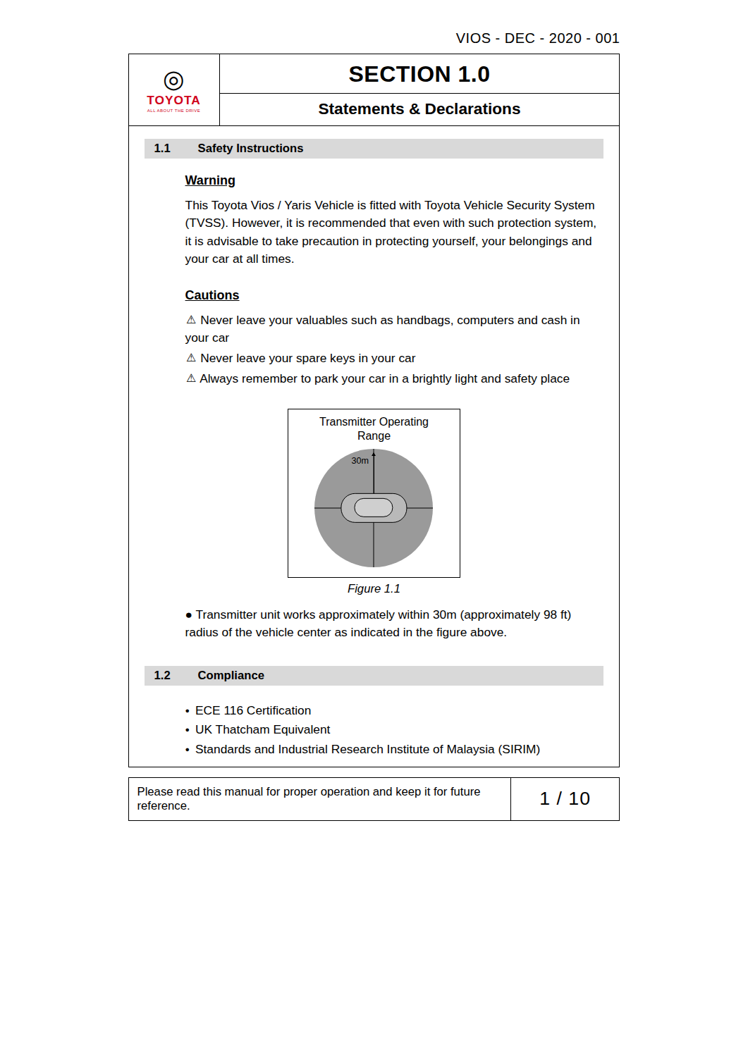VIOS - DEC - 2020 - 001
| ◎ TOYOTA ALL ABOUT THE DRIVE | SECTION 1.0 |
| Statements & Declarations |
1.1 Safety Instructions
Warning
This Toyota Vios / Yaris Vehicle is fitted with Toyota Vehicle Security System (TVSS). However, it is recommended that even with such protection system, it is advisable to take precaution in protecting yourself, your belongings and your car at all times.
Cautions
⚠ Never leave your valuables such as handbags, computers and cash in your car
⚠ Never leave your spare keys in your car
⚠ Always remember to park your car in a brightly light and safety place
Transmitter Operating
Range
30m
Figure 1.1
● Transmitter unit works approximately within 30m (approximately 98 ft) radius of the vehicle center as indicated in the figure above.
1.2 Compliance
ECE 116 Certification
UK Thatcham Equivalent
Standards and Industrial Research Institute of Malaysia (SIRIM)
| Please read this manual for proper operation and keep it for future reference. | 1 / 10 |